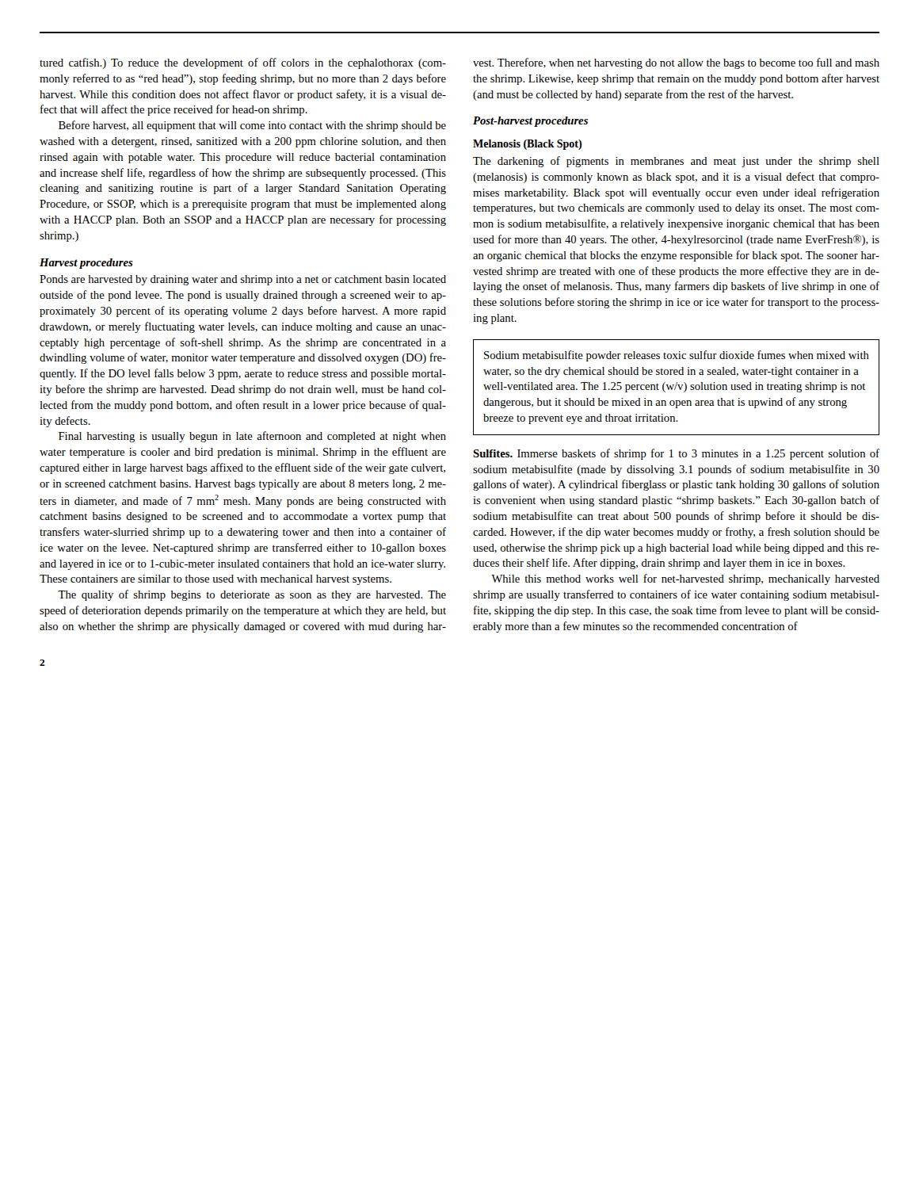tured catfish.) To reduce the development of off colors in the cephalothorax (commonly referred to as “red head”), stop feeding shrimp, but no more than 2 days before harvest. While this condition does not affect flavor or product safety, it is a visual defect that will affect the price received for head-on shrimp.
Before harvest, all equipment that will come into contact with the shrimp should be washed with a detergent, rinsed, sanitized with a 200 ppm chlorine solution, and then rinsed again with potable water. This procedure will reduce bacterial contamination and increase shelf life, regardless of how the shrimp are subsequently processed. (This cleaning and sanitizing routine is part of a larger Standard Sanitation Operating Procedure, or SSOP, which is a prerequisite program that must be implemented along with a HACCP plan. Both an SSOP and a HACCP plan are necessary for processing shrimp.)
Harvest procedures
Ponds are harvested by draining water and shrimp into a net or catchment basin located outside of the pond levee. The pond is usually drained through a screened weir to approximately 30 percent of its operating volume 2 days before harvest. A more rapid drawdown, or merely fluctuating water levels, can induce molting and cause an unacceptably high percentage of soft-shell shrimp. As the shrimp are concentrated in a dwindling volume of water, monitor water temperature and dissolved oxygen (DO) frequently. If the DO level falls below 3 ppm, aerate to reduce stress and possible mortality before the shrimp are harvested. Dead shrimp do not drain well, must be hand collected from the muddy pond bottom, and often result in a lower price because of quality defects.
Final harvesting is usually begun in late afternoon and completed at night when water temperature is cooler and bird predation is minimal. Shrimp in the effluent are captured either in large harvest bags affixed to the effluent side of the weir gate culvert, or in screened catchment basins. Harvest bags typically are about 8 meters long, 2 meters in diameter, and made of 7 mm2 mesh. Many ponds are being constructed with catchment basins designed to be screened and to accommodate a vortex pump that transfers water-slurried shrimp up to a dewatering tower and then into a container of ice water on the levee. Net-captured shrimp are transferred either to 10-gallon boxes and layered in ice or to 1-cubic-meter insulated containers that hold an ice-water slurry. These containers are similar to those used with mechanical harvest systems.
The quality of shrimp begins to deteriorate as soon as they are harvested. The speed of deterioration depends primarily on the temperature at which they are held, but also on whether the shrimp are physically damaged or covered with mud during harvest. Therefore, when net harvesting do not allow the bags to become too full and mash the shrimp. Likewise, keep shrimp that remain on the muddy pond bottom after harvest (and must be collected by hand) separate from the rest of the harvest.
Post-harvest procedures
Melanosis (Black Spot)
The darkening of pigments in membranes and meat just under the shrimp shell (melanosis) is commonly known as black spot, and it is a visual defect that compromises marketability. Black spot will eventually occur even under ideal refrigeration temperatures, but two chemicals are commonly used to delay its onset. The most common is sodium metabisulfite, a relatively inexpensive inorganic chemical that has been used for more than 40 years. The other, 4-hexylresorcinol (trade name EverFresh®), is an organic chemical that blocks the enzyme responsible for black spot. The sooner harvested shrimp are treated with one of these products the more effective they are in delaying the onset of melanosis. Thus, many farmers dip baskets of live shrimp in one of these solutions before storing the shrimp in ice or ice water for transport to the processing plant.
Sodium metabisulfite powder releases toxic sulfur dioxide fumes when mixed with water, so the dry chemical should be stored in a sealed, water-tight container in a well-ventilated area. The 1.25 percent (w/v) solution used in treating shrimp is not dangerous, but it should be mixed in an open area that is upwind of any strong breeze to prevent eye and throat irritation.
Sulfites. Immerse baskets of shrimp for 1 to 3 minutes in a 1.25 percent solution of sodium metabisulfite (made by dissolving 3.1 pounds of sodium metabisulfite in 30 gallons of water). A cylindrical fiberglass or plastic tank holding 30 gallons of solution is convenient when using standard plastic “shrimp baskets.” Each 30-gallon batch of sodium metabisulfite can treat about 500 pounds of shrimp before it should be discarded. However, if the dip water becomes muddy or frothy, a fresh solution should be used, otherwise the shrimp pick up a high bacterial load while being dipped and this reduces their shelf life. After dipping, drain shrimp and layer them in ice in boxes.
While this method works well for net-harvested shrimp, mechanically harvested shrimp are usually transferred to containers of ice water containing sodium metabisulfite, skipping the dip step. In this case, the soak time from levee to plant will be considerably more than a few minutes so the recommended concentration of
2